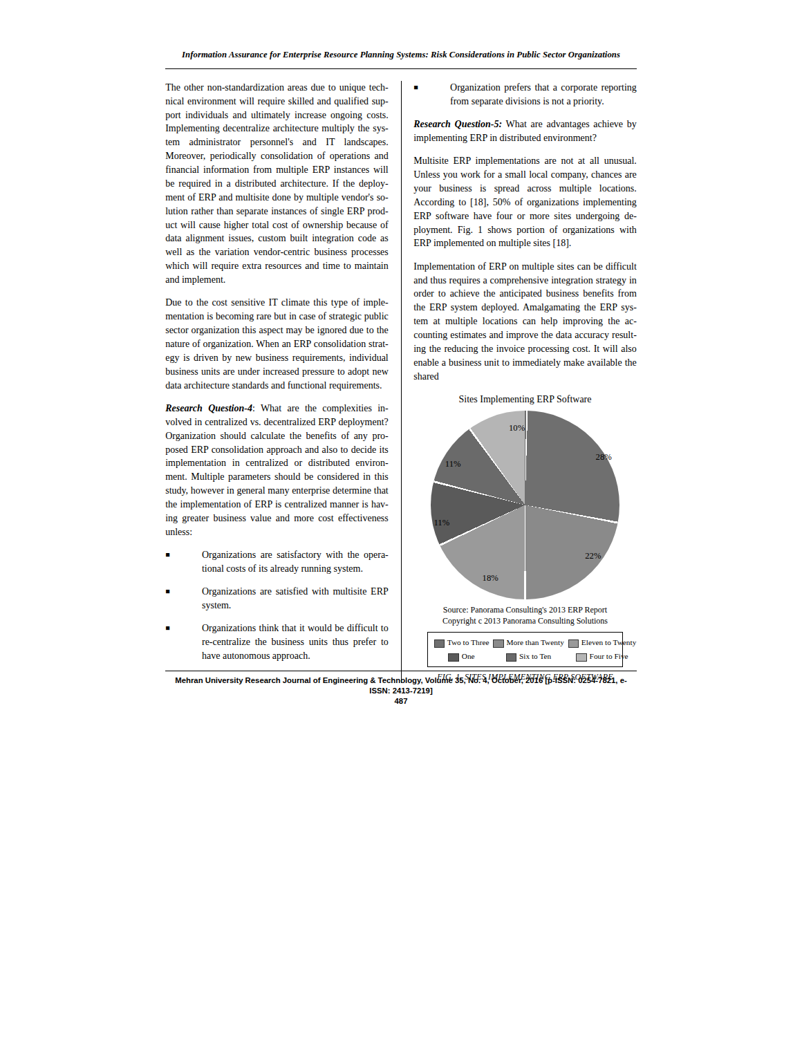Information Assurance for Enterprise Resource Planning Systems: Risk Considerations in Public Sector Organizations
The other non-standardization areas due to unique technical environment will require skilled and qualified support individuals and ultimately increase ongoing costs. Implementing decentralize architecture multiply the system administrator personnel's and IT landscapes. Moreover, periodically consolidation of operations and financial information from multiple ERP instances will be required in a distributed architecture. If the deployment of ERP and multisite done by multiple vendor's solution rather than separate instances of single ERP product will cause higher total cost of ownership because of data alignment issues, custom built integration code as well as the variation vendor-centric business processes which will require extra resources and time to maintain and implement.
Due to the cost sensitive IT climate this type of implementation is becoming rare but in case of strategic public sector organization this aspect may be ignored due to the nature of organization. When an ERP consolidation strategy is driven by new business requirements, individual business units are under increased pressure to adopt new data architecture standards and functional requirements.
Research Question-4: What are the complexities involved in centralized vs. decentralized ERP deployment? Organization should calculate the benefits of any proposed ERP consolidation approach and also to decide its implementation in centralized or distributed environment. Multiple parameters should be considered in this study, however in general many enterprise determine that the implementation of ERP is centralized manner is having greater business value and more cost effectiveness unless:
Organizations are satisfactory with the operational costs of its already running system.
Organizations are satisfied with multisite ERP system.
Organizations think that it would be difficult to re-centralize the business units thus prefer to have autonomous approach.
Organization prefers that a corporate reporting from separate divisions is not a priority.
Research Question-5: What are advantages achieve by implementing ERP in distributed environment?
Multisite ERP implementations are not at all unusual. Unless you work for a small local company, chances are your business is spread across multiple locations. According to [18], 50% of organizations implementing ERP software have four or more sites undergoing deployment. Fig. 1 shows portion of organizations with ERP implemented on multiple sites [18].
Implementation of ERP on multiple sites can be difficult and thus requires a comprehensive integration strategy in order to achieve the anticipated business benefits from the ERP system deployed. Amalgamating the ERP system at multiple locations can help improving the accounting estimates and improve the data accuracy resulting the reducing the invoice processing cost. It will also enable a business unit to immediately make available the shared
Sites Implementing ERP Software
28% 22% 18% 11% 11% 10%
Source: Panorama Consulting's 2013 ERP Report
Copyright c 2013 Panorama Consulting Solutions
| Two to Three | More than Twenty | Eleven to Twenty |
| One | Six to Ten | Four to Five |
FIG. 1. SITES IMPLEMENTING ERP SOFTWARE
Mehran University Research Journal of Engineering & Technology, Volume 35, No. 4, October, 2016 [p-ISSN: 0254-7821, e-ISSN: 2413-7219]
487